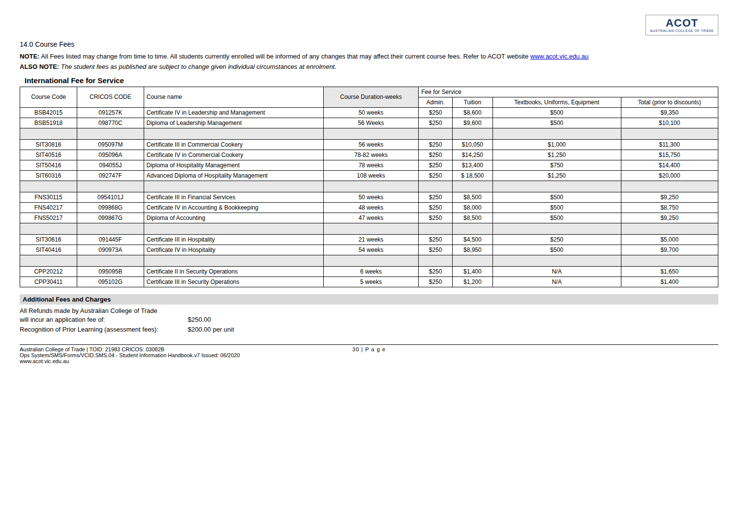ACOT
AUSTRALIAN COLLEGE OF TRADE
14.0 Course Fees
NOTE: All Fees listed may change from time to time. All students currently enrolled will be informed of any changes that may affect their current course fees. Refer to ACOT website www.acot.vic.edu.au
ALSO NOTE: The student fees as published are subject to change given individual circumstances at enrolment.
International Fee for Service
| Course Code | CRICOS CODE | Course name | Course Duration-weeks | Fee for Service |
| --- | --- | --- | --- | --- |
| Admin. | Tuition | Textbooks, Uniforms, Equipment | Total (prior to discounts) |
| BSB42015 | 091257K | Certificate IV in Leadership and Management | 50 weeks | $250 | $8,600 | $500 | $9,350 |
| BSB51918 | 098770C | Diploma of Leadership Management | 56 Weeks | $250 | $9,600 | $500 | $10,100 |
| SIT30816 | 095097M | Certificate III in Commercial Cookery | 56 weeks | $250 | $10,050 | $1,000 | $11,300 |
| SIT40516 | 095096A | Certificate IV in Commercial Cookery | 78-82 weeks | $250 | $14,250 | $1,250 | $15,750 |
| SIT50416 | 094055J | Diploma of Hospitality Management | 78 weeks | $250 | $13,400 | $750 | $14,400 |
| SIT60316 | 092747F | Advanced Diploma of Hospitality Management | 108 weeks | $250 | $ 18,500 | $1,250 | $20,000 |
| FNS30115 | 0954101J | Certificate III in Financial Services | 50 weeks | $250 | $8,500 | $500 | $9,250 |
| FNS40217 | 099868G | Certificate IV in Accounting & Bookkeeping | 48 weeks | $250 | $8,000 | $500 | $8,750 |
| FNS50217 | 099867G | Diploma of Accounting | 47 weeks | $250 | $8,500 | $500 | $9,250 |
| SIT30616 | 091445F | Certificate III in Hospitality | 21 weeks | $250 | $4,500 | $250 | $5,000 |
| SIT40416 | 090973A | Certificate IV in Hospitality | 54 weeks | $250 | $8,950 | $500 | $9,700 |
| CPP20212 | 095095B | Certificate II in Security Operations | 6 weeks | $250 | $1,400 | N/A | $1,650 |
| CPP30411 | 095102G | Certificate III in Security Operations | 5 weeks | $250 | $1,200 | N/A | $1,400 |
Additional Fees and Charges
| All Refunds made by Australian College of Trade will incur an application fee of: | $250.00 |
| Recognition of Prior Learning (assessment fees): | $200.00 per unit |
Australian College of Trade | TOID: 21983 CRICOS: 03082B
Ops System/SMS/Forms/VCID.SMS.04 - Student Information Handbook.v7 Issued: 06/2020
www.acot.vic.edu.au 30 | P a g e